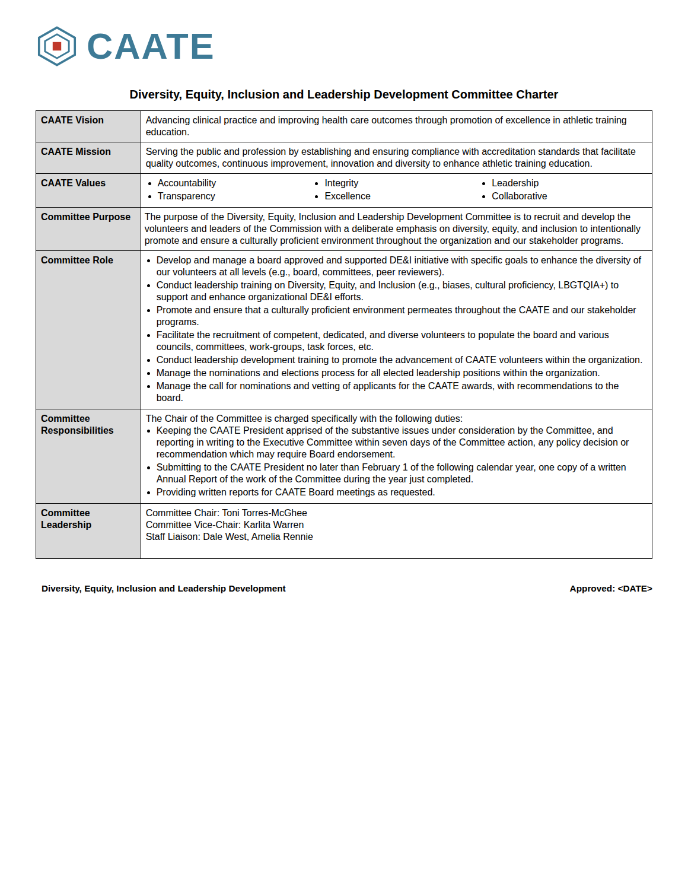CAATE
Diversity, Equity, Inclusion and Leadership Development Committee Charter
| CAATE Vision | Advancing clinical practice and improving health care outcomes through promotion of excellence in athletic training education. |
| CAATE Mission | Serving the public and profession by establishing and ensuring compliance with accreditation standards that facilitate quality outcomes, continuous improvement, innovation and diversity to enhance athletic training education. |
| CAATE Values | Accountability Transparency Integrity Excellence Leadership Collaborative |
| Committee Purpose | The purpose of the Diversity, Equity, Inclusion and Leadership Development Committee is to recruit and develop the volunteers and leaders of the Commission with a deliberate emphasis on diversity, equity, and inclusion to intentionally promote and ensure a culturally proficient environment throughout the organization and our stakeholder programs. |
| Committee Role | Develop and manage a board approved and supported DE&I initiative with specific goals to enhance the diversity of our volunteers at all levels (e.g., board, committees, peer reviewers). Conduct leadership training on Diversity, Equity, and Inclusion (e.g., biases, cultural proficiency, LBGTQIA+) to support and enhance organizational DE&I efforts. Promote and ensure that a culturally proficient environment permeates throughout the CAATE and our stakeholder programs. Facilitate the recruitment of competent, dedicated, and diverse volunteers to populate the board and various councils, committees, work-groups, task forces, etc. Conduct leadership development training to promote the advancement of CAATE volunteers within the organization. Manage the nominations and elections process for all elected leadership positions within the organization. Manage the call for nominations and vetting of applicants for the CAATE awards, with recommendations to the board. |
| Committee Responsibilities | The Chair of the Committee is charged specifically with the following duties: Keeping the CAATE President apprised of the substantive issues under consideration by the Committee, and reporting in writing to the Executive Committee within seven days of the Committee action, any policy decision or recommendation which may require Board endorsement. Submitting to the CAATE President no later than February 1 of the following calendar year, one copy of a written Annual Report of the work of the Committee during the year just completed. Providing written reports for CAATE Board meetings as requested. |
| Committee Leadership | Committee Chair: Toni Torres-McGhee Committee Vice-Chair: Karlita Warren Staff Liaison: Dale West, Amelia Rennie |
Diversity, Equity, Inclusion and Leadership Development
Approved: <DATE>